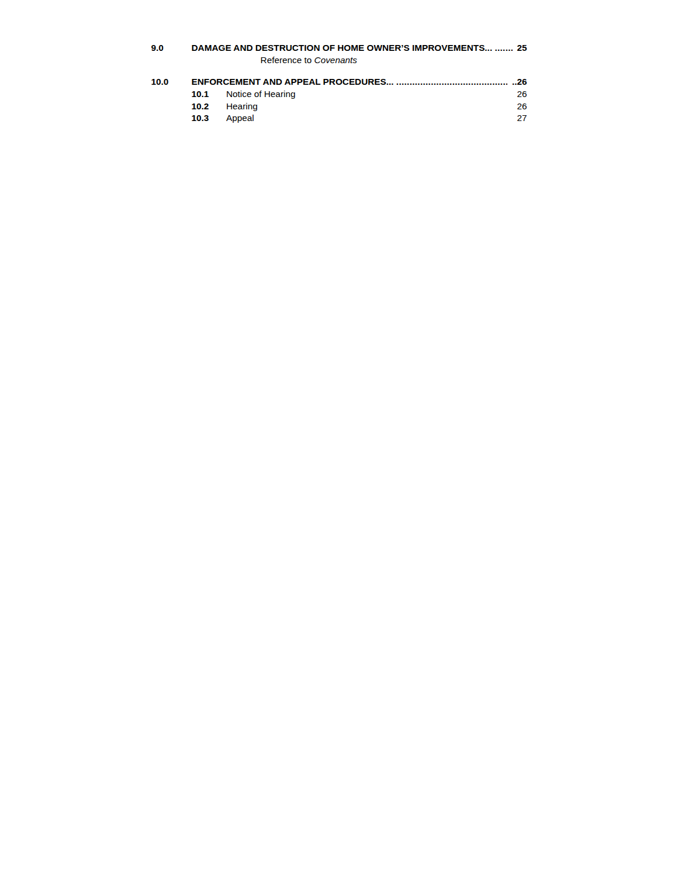9.0 DAMAGE AND DESTRUCTION OF HOME OWNER’S IMPROVEMENTS... .....................………… 25
Reference to Covenants
10.0 ENFORCEMENT AND APPEAL PROCEDURES... ..............................................................……… ..26
10.1 Notice of Hearing 26
10.2 Hearing 26
10.3 Appeal 27